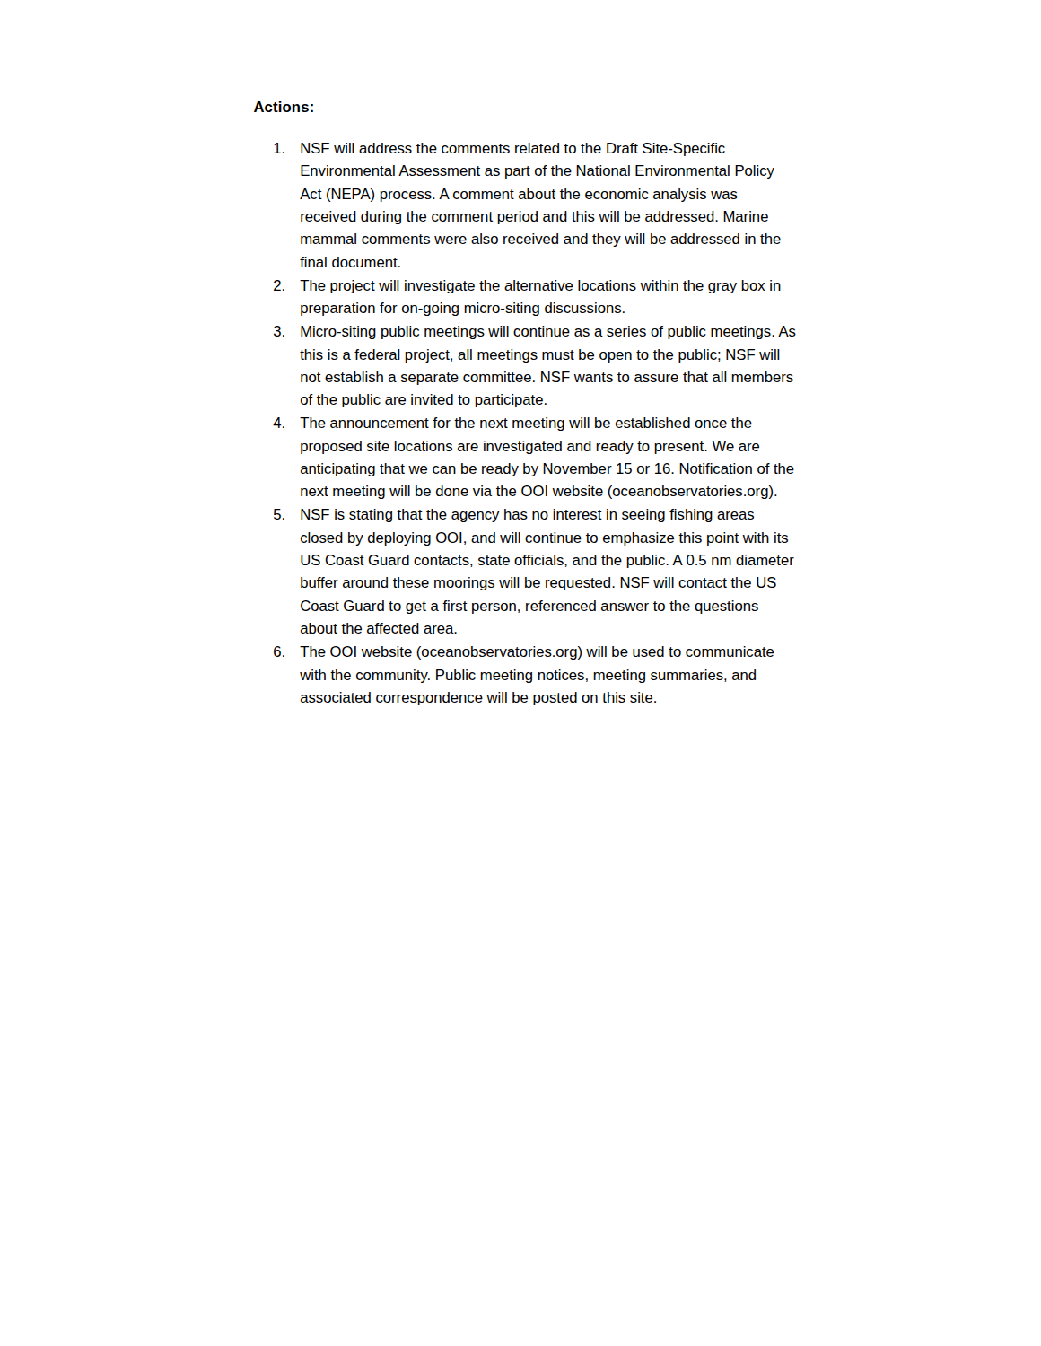Actions:
NSF will address the comments related to the Draft Site-Specific Environmental Assessment as part of the National Environmental Policy Act (NEPA) process. A comment about the economic analysis was received during the comment period and this will be addressed. Marine mammal comments were also received and they will be addressed in the final document.
The project will investigate the alternative locations within the gray box in preparation for on-going micro-siting discussions.
Micro-siting public meetings will continue as a series of public meetings. As this is a federal project, all meetings must be open to the public; NSF will not establish a separate committee. NSF wants to assure that all members of the public are invited to participate.
The announcement for the next meeting will be established once the proposed site locations are investigated and ready to present. We are anticipating that we can be ready by November 15 or 16. Notification of the next meeting will be done via the OOI website (oceanobservatories.org).
NSF is stating that the agency has no interest in seeing fishing areas closed by deploying OOI, and will continue to emphasize this point with its US Coast Guard contacts, state officials, and the public. A 0.5 nm diameter buffer around these moorings will be requested. NSF will contact the US Coast Guard to get a first person, referenced answer to the questions about the affected area.
The OOI website (oceanobservatories.org) will be used to communicate with the community. Public meeting notices, meeting summaries, and associated correspondence will be posted on this site.